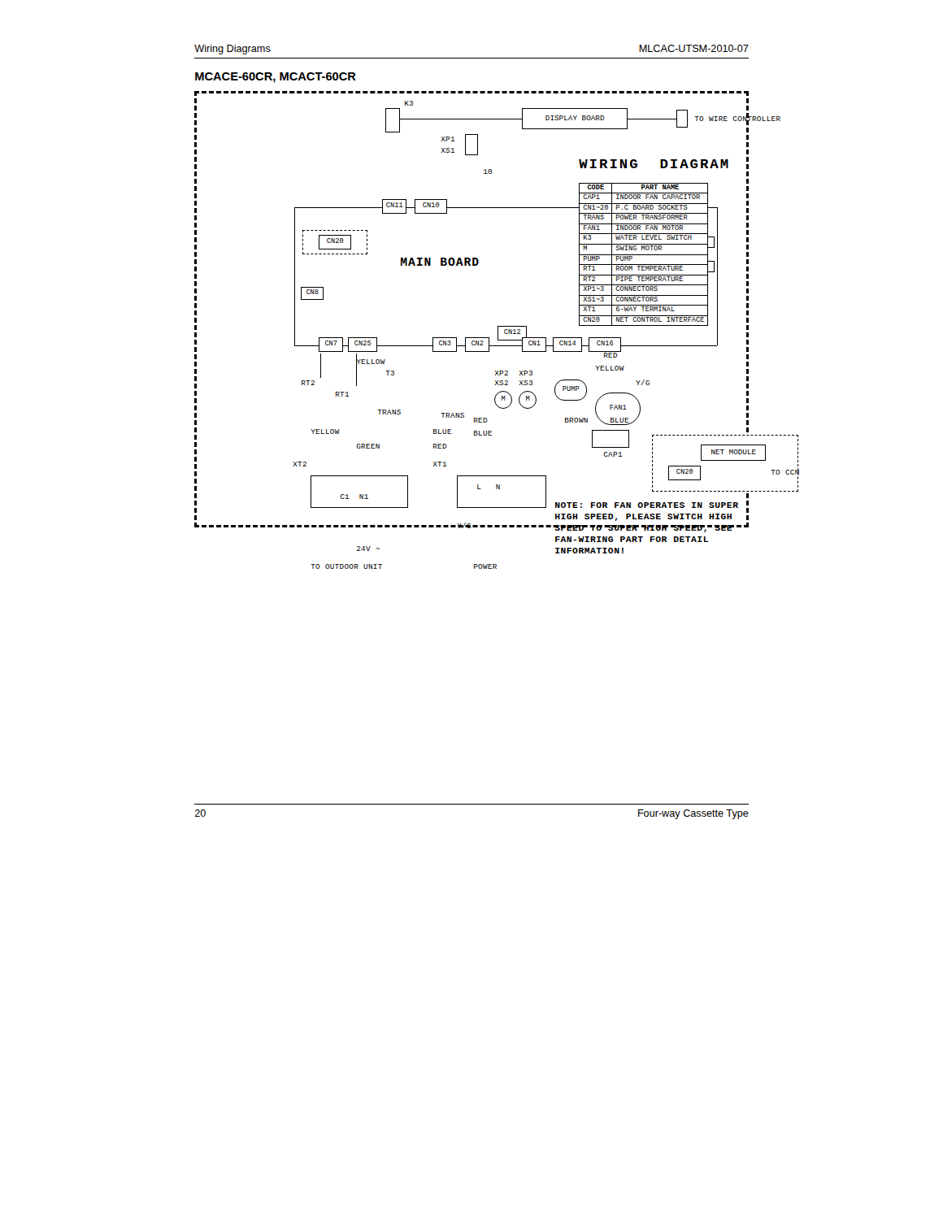Wiring Diagrams
MLCAC-UTSM-2010-07
MCACE-60CR, MCACT-60CR
K3
DISPLAY BOARD
TO WIRE CONTROLLER
XP1
XS1
10
WIRING DIAGRAM
MAIN BOARD
CN11
CN10
CN15
CN20
P1
CH
P2
H
CN8
CN7
CN25
CN3
CN2
CN12
CN1
CN14
CN16
RT2
RT1
T3
YELLOW
TRANS
TRANS
XP2
XS2
XP3
XS3
M
M
PUMP
FAN1
Y/G
BROWN
BLUE
CAP1
RED
YELLOW
YELLOW
GREEN
BLUE
RED
RED
BLUE
XT2
C1 N1
24V ~
TO OUTDOOR UNIT
XT1
L N
Y/G
POWER
| CODE | PART NAME |
| --- | --- |
| CAP1 | INDOOR FAN CAPACITOR |
| CN1~20 | P.C BOARD SOCKETS |
| TRANS | POWER TRANSFORMER |
| FAN1 | INDOOR FAN MOTOR |
| K3 | WATER LEVEL SWITCH |
| M | SWING MOTOR |
| PUMP | PUMP |
| RT1 | ROOM TEMPERATURE |
| RT2 | PIPE TEMPERATURE |
| XP1~3 | CONNECTORS |
| XS1~3 | CONNECTORS |
| XT1 | 6-WAY TERMINAL |
| CN20 | NET CONTROL INTERFACE |
NET MODULE
CN20
TO CCM
NOTE: FOR FAN OPERATES IN SUPER
HIGH SPEED, PLEASE SWITCH HIGH
SPEED TO SUPER HIGH SPEED, SEE
FAN-WIRING PART FOR DETAIL
INFORMATION!
20
Four-way Cassette Type